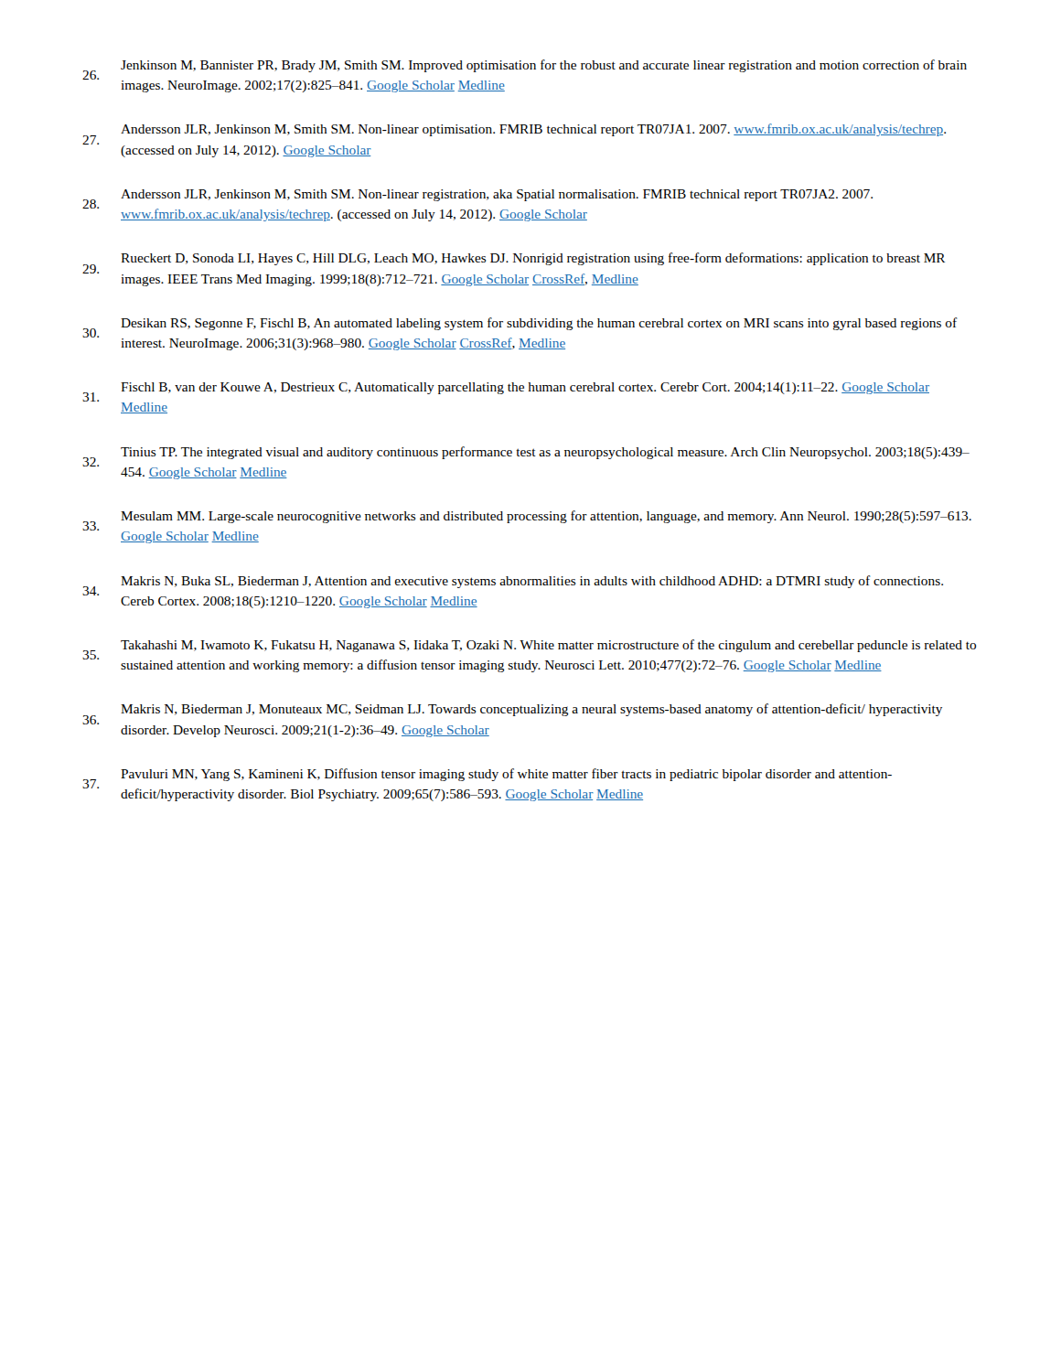Jenkinson M, Bannister PR, Brady JM, Smith SM. Improved optimisation for the robust and accurate linear registration and motion correction of brain images. NeuroImage. 2002;17(2):825–841. Google Scholar Medline
Andersson JLR, Jenkinson M, Smith SM. Non-linear optimisation. FMRIB technical report TR07JA1. 2007. www.fmrib.ox.ac.uk/analysis/techrep. (accessed on July 14, 2012). Google Scholar
Andersson JLR, Jenkinson M, Smith SM. Non-linear registration, aka Spatial normalisation. FMRIB technical report TR07JA2. 2007. www.fmrib.ox.ac.uk/analysis/techrep. (accessed on July 14, 2012). Google Scholar
Rueckert D, Sonoda LI, Hayes C, Hill DLG, Leach MO, Hawkes DJ. Nonrigid registration using free-form deformations: application to breast MR images. IEEE Trans Med Imaging. 1999;18(8):712–721. Google Scholar CrossRef, Medline
Desikan RS, Segonne F, Fischl B, An automated labeling system for subdividing the human cerebral cortex on MRI scans into gyral based regions of interest. NeuroImage. 2006;31(3):968–980. Google Scholar CrossRef, Medline
Fischl B, van der Kouwe A, Destrieux C, Automatically parcellating the human cerebral cortex. Cerebr Cort. 2004;14(1):11–22. Google Scholar Medline
Tinius TP. The integrated visual and auditory continuous performance test as a neuropsychological measure. Arch Clin Neuropsychol. 2003;18(5):439–454. Google Scholar Medline
Mesulam MM. Large-scale neurocognitive networks and distributed processing for attention, language, and memory. Ann Neurol. 1990;28(5):597–613. Google Scholar Medline
Makris N, Buka SL, Biederman J, Attention and executive systems abnormalities in adults with childhood ADHD: a DTMRI study of connections. Cereb Cortex. 2008;18(5):1210–1220. Google Scholar Medline
Takahashi M, Iwamoto K, Fukatsu H, Naganawa S, Iidaka T, Ozaki N. White matter microstructure of the cingulum and cerebellar peduncle is related to sustained attention and working memory: a diffusion tensor imaging study. Neurosci Lett. 2010;477(2):72–76. Google Scholar Medline
Makris N, Biederman J, Monuteaux MC, Seidman LJ. Towards conceptualizing a neural systems-based anatomy of attention-deficit/ hyperactivity disorder. Develop Neurosci. 2009;21(1-2):36–49. Google Scholar
Pavuluri MN, Yang S, Kamineni K, Diffusion tensor imaging study of white matter fiber tracts in pediatric bipolar disorder and attention-deficit/hyperactivity disorder. Biol Psychiatry. 2009;65(7):586–593. Google Scholar Medline